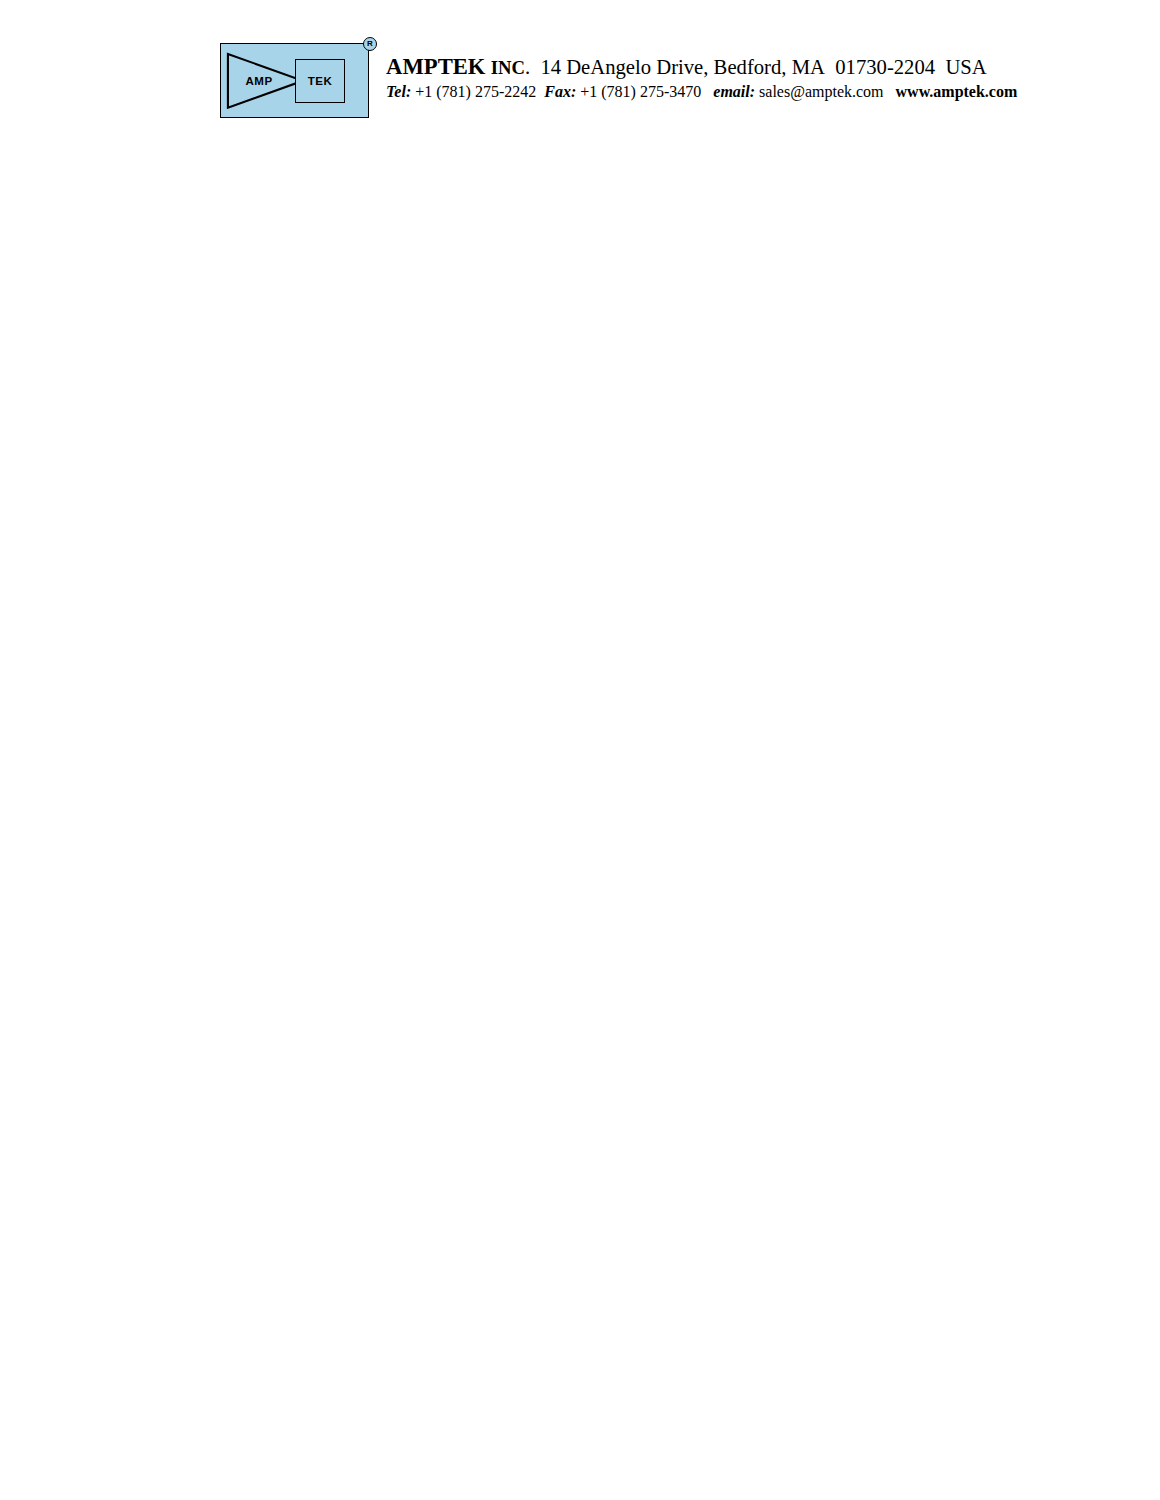R
AMP
TEK
AMPTEK INC. 14 DeAngelo Drive, Bedford, MA 01730-2204 USA
Tel: +1 (781) 275-2242 Fax: +1 (781) 275-3470 email: sales@amptek.com www.amptek.com